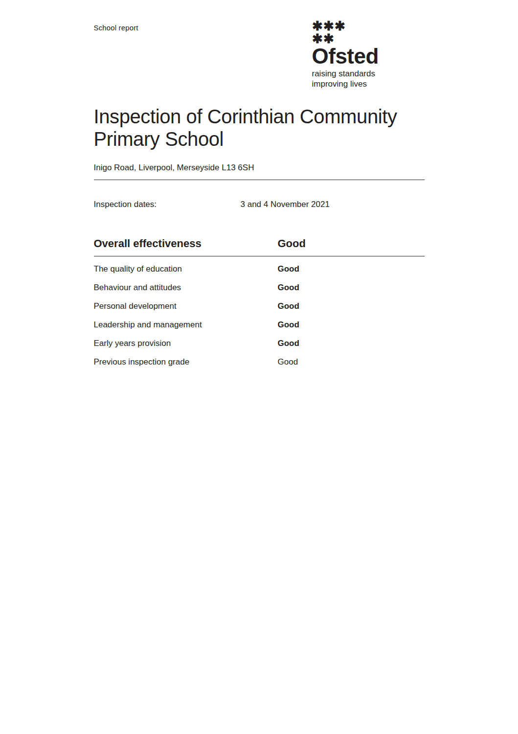School report
✱✱✱
✱✱
Ofsted
raising standards
improving lives
Inspection of Corinthian Community Primary School
Inigo Road, Liverpool, Merseyside L13 6SH
Inspection dates: 3 and 4 November 2021
| Overall effectiveness | Good |
| --- | --- |
| The quality of education | Good |
| Behaviour and attitudes | Good |
| Personal development | Good |
| Leadership and management | Good |
| Early years provision | Good |
| Previous inspection grade | Good |